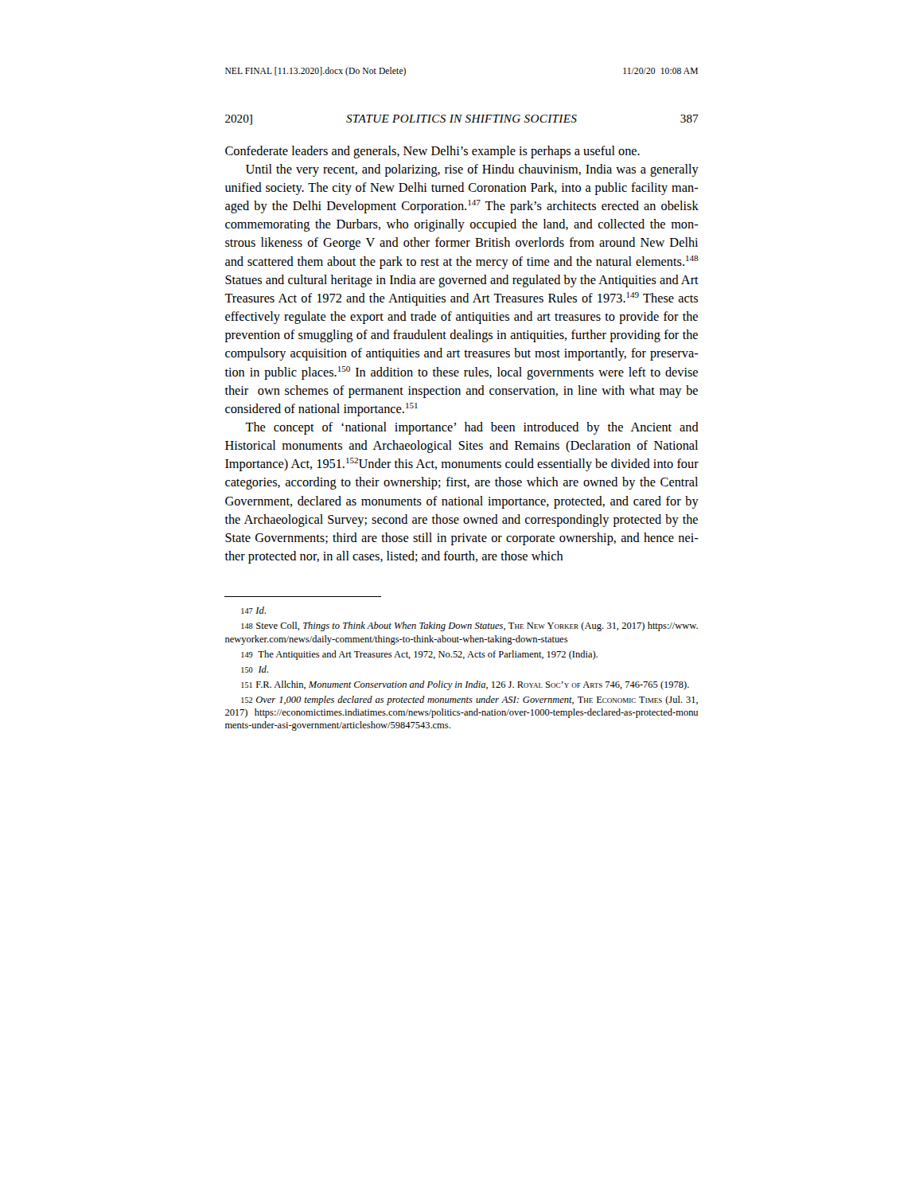NEL FINAL [11.13.2020].docx (Do Not Delete) 11/20/20 10:08 AM
2020] Statue Politics in Shifting Socities 387
Confederate leaders and generals, New Delhi’s example is perhaps a useful one.
Until the very recent, and polarizing, rise of Hindu chauvinism, India was a generally unified society. The city of New Delhi turned Coronation Park, into a public facility managed by the Delhi Development Corporation.147 The park’s architects erected an obelisk commemorating the Durbars, who originally occupied the land, and collected the monstrous likeness of George V and other former British overlords from around New Delhi and scattered them about the park to rest at the mercy of time and the natural elements.148 Statues and cultural heritage in India are governed and regulated by the Antiquities and Art Treasures Act of 1972 and the Antiquities and Art Treasures Rules of 1973.149 These acts effectively regulate the export and trade of antiquities and art treasures to provide for the prevention of smuggling of and fraudulent dealings in antiquities, further providing for the compulsory acquisition of antiquities and art treasures but most importantly, for preservation in public places.150 In addition to these rules, local governments were left to devise their own schemes of permanent inspection and conservation, in line with what may be considered of national importance.151
The concept of ‘national importance’ had been introduced by the Ancient and Historical monuments and Archaeological Sites and Remains (Declaration of National Importance) Act, 1951.152Under this Act, monuments could essentially be divided into four categories, according to their ownership; first, are those which are owned by the Central Government, declared as monuments of national importance, protected, and cared for by the Archaeological Survey; second are those owned and correspondingly protected by the State Governments; third are those still in private or corporate ownership, and hence neither protected nor, in all cases, listed; and fourth, are those which
147 Id.
148 Steve Coll, Things to Think About When Taking Down Statues, The New Yorker (Aug. 31, 2017) https://www.newyorker.com/news/daily-comment/things-to-think-about-when-taking-down-statues
149 The Antiquities and Art Treasures Act, 1972, No.52, Acts of Parliament, 1972 (India).
150 Id.
151 F.R. Allchin, Monument Conservation and Policy in India, 126 J. Royal Soc’y of Arts 746, 746-765 (1978).
152 Over 1,000 temples declared as protected monuments under ASI: Government, The Economic Times (Jul. 31, 2017) https://economictimes.indiatimes.com/news/politics-and-nation/over-1000-temples-declared-as-protected-monuments-under-asi-government/articleshow/59847543.cms.